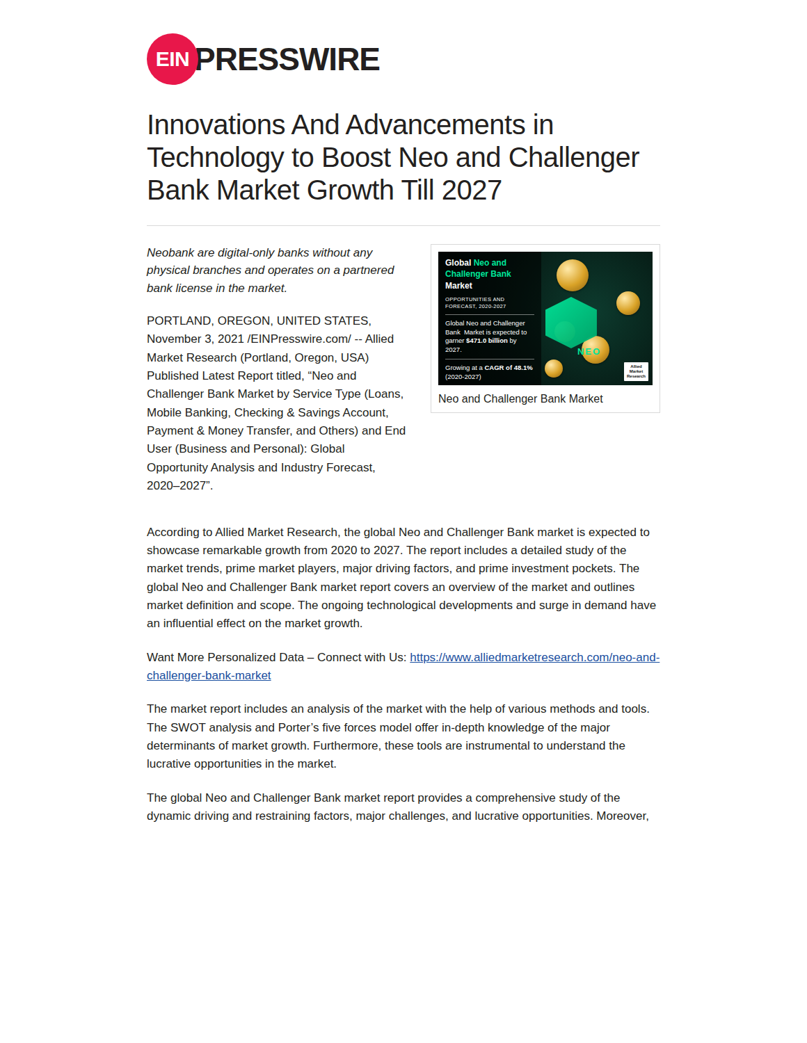EIN
PRESSWIRE
Innovations And Advancements in Technology to Boost Neo and Challenger Bank Market Growth Till 2027
Neobank are digital-only banks without any physical branches and operates on a partnered bank license in the market.
PORTLAND, OREGON, UNITED STATES, November 3, 2021 /EINPresswire.com/ -- Allied Market Research (Portland, Oregon, USA) Published Latest Report titled, “Neo and Challenger Bank Market by Service Type (Loans, Mobile Banking, Checking & Savings Account, Payment & Money Transfer, and Others) and End User (Business and Personal): Global Opportunity Analysis and Industry Forecast, 2020–2027”.
NEO
Global Neo and
Challenger Bank
Market
OPPORTUNITIES AND FORECAST, 2020-2027
Global Neo and Challenger Bank Market is expected to garner $471.0 billion by 2027.
Growing at a CAGR of 48.1% (2020-2027)
Allied
Market
Research
Neo and Challenger Bank Market
According to Allied Market Research, the global Neo and Challenger Bank market is expected to showcase remarkable growth from 2020 to 2027. The report includes a detailed study of the market trends, prime market players, major driving factors, and prime investment pockets. The global Neo and Challenger Bank market report covers an overview of the market and outlines market definition and scope. The ongoing technological developments and surge in demand have an influential effect on the market growth.
Want More Personalized Data – Connect with Us: https://www.alliedmarketresearch.com/neo-and-challenger-bank-market
The market report includes an analysis of the market with the help of various methods and tools. The SWOT analysis and Porter’s five forces model offer in-depth knowledge of the major determinants of market growth. Furthermore, these tools are instrumental to understand the lucrative opportunities in the market.
The global Neo and Challenger Bank market report provides a comprehensive study of the dynamic driving and restraining factors, major challenges, and lucrative opportunities. Moreover,